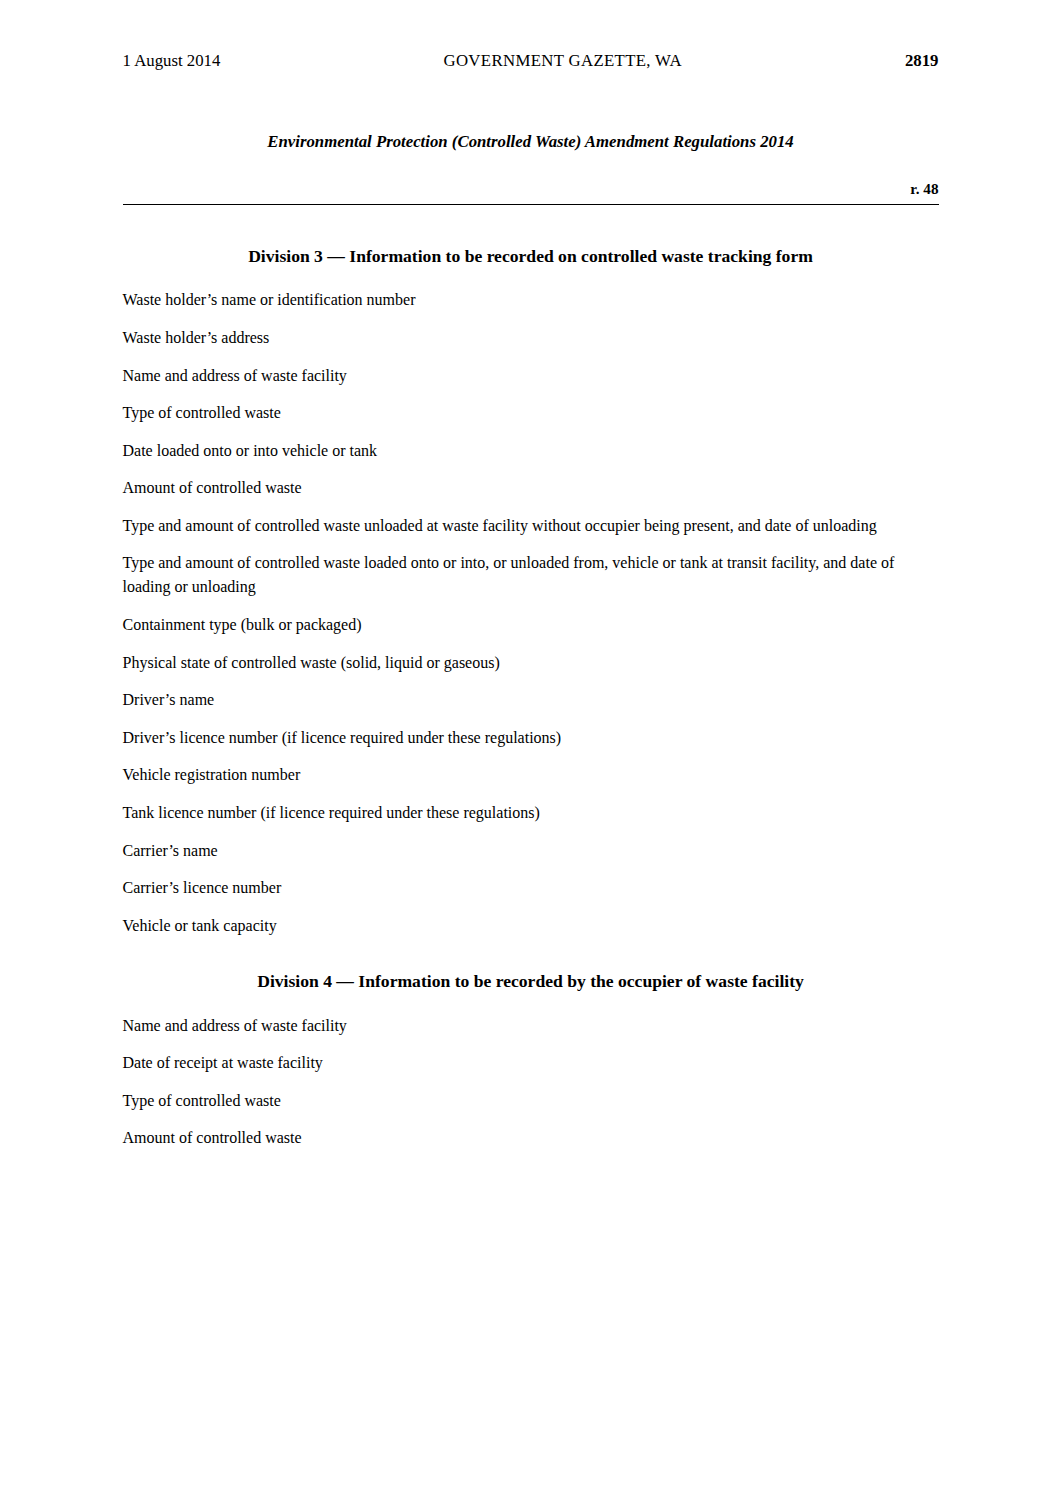1 August 2014 GOVERNMENT GAZETTE, WA 2819
Environmental Protection (Controlled Waste) Amendment Regulations 2014
r. 48
Division 3 — Information to be recorded on controlled waste tracking form
Waste holder’s name or identification number
Waste holder’s address
Name and address of waste facility
Type of controlled waste
Date loaded onto or into vehicle or tank
Amount of controlled waste
Type and amount of controlled waste unloaded at waste facility without occupier being present, and date of unloading
Type and amount of controlled waste loaded onto or into, or unloaded from, vehicle or tank at transit facility, and date of loading or unloading
Containment type (bulk or packaged)
Physical state of controlled waste (solid, liquid or gaseous)
Driver’s name
Driver’s licence number (if licence required under these regulations)
Vehicle registration number
Tank licence number (if licence required under these regulations)
Carrier’s name
Carrier’s licence number
Vehicle or tank capacity
Division 4 — Information to be recorded by the occupier of waste facility
Name and address of waste facility
Date of receipt at waste facility
Type of controlled waste
Amount of controlled waste